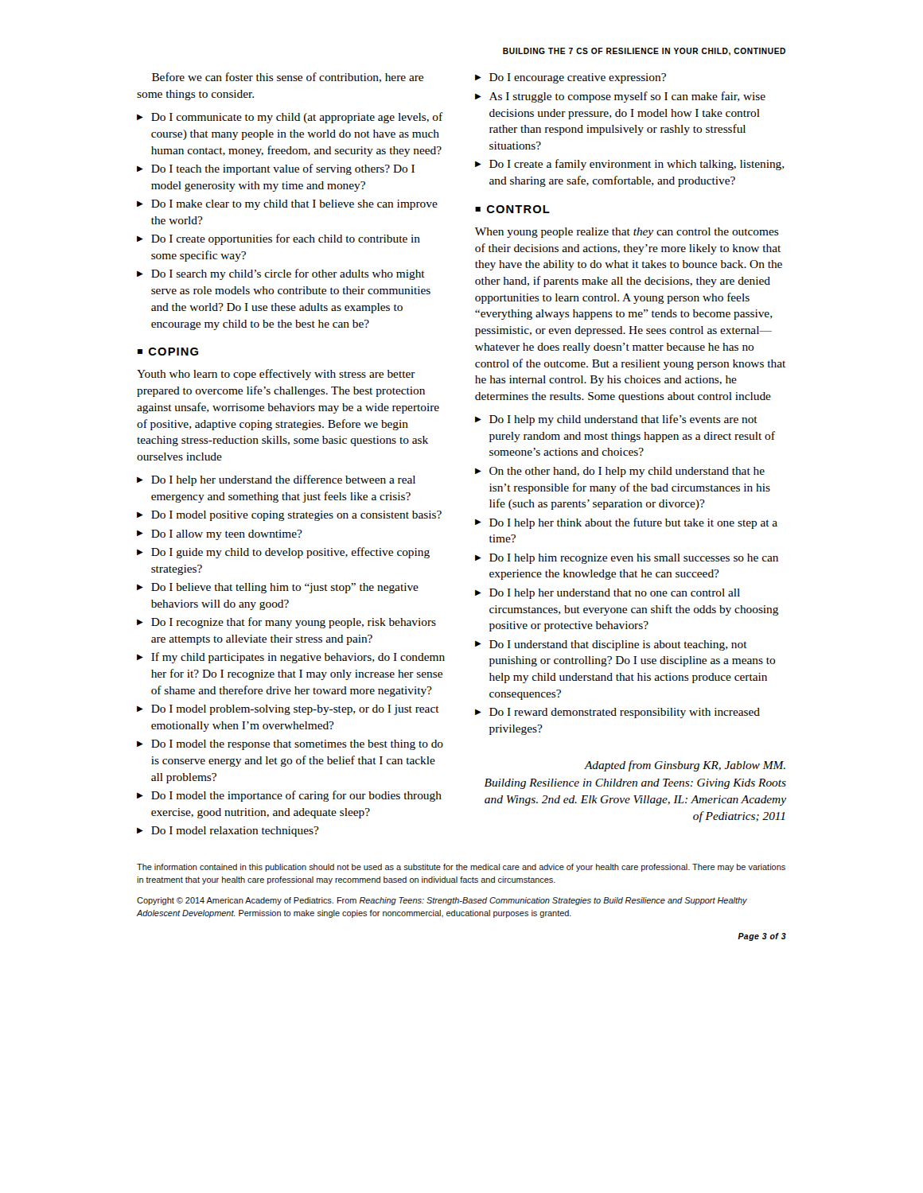Building the 7 Cs of Resilience in Your Child, Continued
Before we can foster this sense of contribution, here are some things to consider.
Do I communicate to my child (at appropriate age levels, of course) that many people in the world do not have as much human contact, money, freedom, and security as they need?
Do I teach the important value of serving others? Do I model generosity with my time and money?
Do I make clear to my child that I believe she can improve the world?
Do I create opportunities for each child to contribute in some specific way?
Do I search my child’s circle for other adults who might serve as role models who contribute to their communities and the world? Do I use these adults as examples to encourage my child to be the best he can be?
Coping
Youth who learn to cope effectively with stress are better prepared to overcome life’s challenges. The best protection against unsafe, worrisome behaviors may be a wide repertoire of positive, adaptive coping strategies. Before we begin teaching stress-reduction skills, some basic questions to ask ourselves include
Do I help her understand the difference between a real emergency and something that just feels like a crisis?
Do I model positive coping strategies on a consistent basis?
Do I allow my teen downtime?
Do I guide my child to develop positive, effective coping strategies?
Do I believe that telling him to “just stop” the negative behaviors will do any good?
Do I recognize that for many young people, risk behaviors are attempts to alleviate their stress and pain?
If my child participates in negative behaviors, do I condemn her for it? Do I recognize that I may only increase her sense of shame and therefore drive her toward more negativity?
Do I model problem-solving step-by-step, or do I just react emotionally when I’m overwhelmed?
Do I model the response that sometimes the best thing to do is conserve energy and let go of the belief that I can tackle all problems?
Do I model the importance of caring for our bodies through exercise, good nutrition, and adequate sleep?
Do I model relaxation techniques?
Do I encourage creative expression?
As I struggle to compose myself so I can make fair, wise decisions under pressure, do I model how I take control rather than respond impulsively or rashly to stressful situations?
Do I create a family environment in which talking, listening, and sharing are safe, comfortable, and productive?
Control
When young people realize that they can control the outcomes of their decisions and actions, they’re more likely to know that they have the ability to do what it takes to bounce back. On the other hand, if parents make all the decisions, they are denied opportunities to learn control. A young person who feels “everything always happens to me” tends to become passive, pessimistic, or even depressed. He sees control as external—whatever he does really doesn’t matter because he has no control of the outcome. But a resilient young person knows that he has internal control. By his choices and actions, he determines the results. Some questions about control include
Do I help my child understand that life’s events are not purely random and most things happen as a direct result of someone’s actions and choices?
On the other hand, do I help my child understand that he isn’t responsible for many of the bad circumstances in his life (such as parents’ separation or divorce)?
Do I help her think about the future but take it one step at a time?
Do I help him recognize even his small successes so he can experience the knowledge that he can succeed?
Do I help her understand that no one can control all circumstances, but everyone can shift the odds by choosing positive or protective behaviors?
Do I understand that discipline is about teaching, not punishing or controlling? Do I use discipline as a means to help my child understand that his actions produce certain consequences?
Do I reward demonstrated responsibility with increased privileges?
Adapted from Ginsburg KR, Jablow MM. Building Resilience in Children and Teens: Giving Kids Roots and Wings. 2nd ed. Elk Grove Village, IL: American Academy of Pediatrics; 2011
The information contained in this publication should not be used as a substitute for the medical care and advice of your health care professional. There may be variations in treatment that your health care professional may recommend based on individual facts and circumstances.
Copyright © 2014 American Academy of Pediatrics. From Reaching Teens: Strength-Based Communication Strategies to Build Resilience and Support Healthy Adolescent Development. Permission to make single copies for noncommercial, educational purposes is granted.
Page 3 of 3